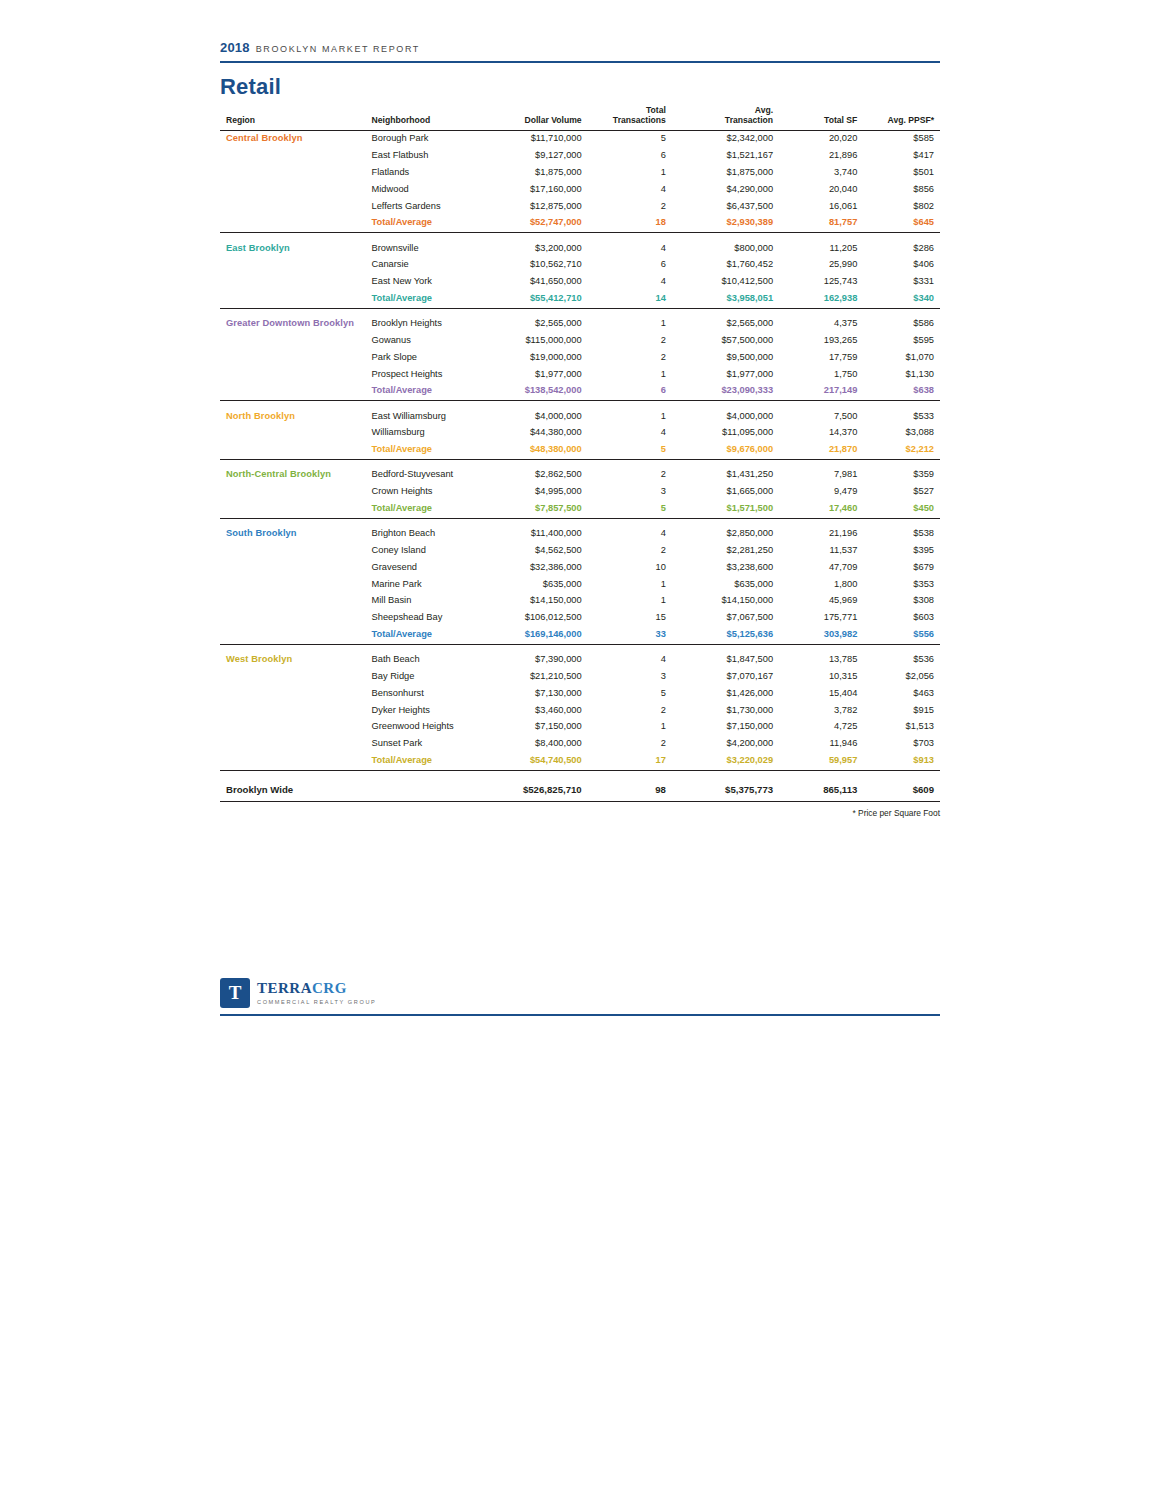2018 Brooklyn Market Report
Retail
| Region | Neighborhood | Dollar Volume | Total Transactions | Avg. Transaction | Total SF | Avg. PPSF* |
| --- | --- | --- | --- | --- | --- | --- |
| Central Brooklyn | Borough Park | $11,710,000 | 5 | $2,342,000 | 20,020 | $585 |
| | East Flatbush | $9,127,000 | 6 | $1,521,167 | 21,896 | $417 |
| | Flatlands | $1,875,000 | 1 | $1,875,000 | 3,740 | $501 |
| | Midwood | $17,160,000 | 4 | $4,290,000 | 20,040 | $856 |
| | Lefferts Gardens | $12,875,000 | 2 | $6,437,500 | 16,061 | $802 |
| | Total/Average | $52,747,000 | 18 | $2,930,389 | 81,757 | $645 |
| East Brooklyn | Brownsville | $3,200,000 | 4 | $800,000 | 11,205 | $286 |
| | Canarsie | $10,562,710 | 6 | $1,760,452 | 25,990 | $406 |
| | East New York | $41,650,000 | 4 | $10,412,500 | 125,743 | $331 |
| | Total/Average | $55,412,710 | 14 | $3,958,051 | 162,938 | $340 |
| Greater Downtown Brooklyn | Brooklyn Heights | $2,565,000 | 1 | $2,565,000 | 4,375 | $586 |
| | Gowanus | $115,000,000 | 2 | $57,500,000 | 193,265 | $595 |
| | Park Slope | $19,000,000 | 2 | $9,500,000 | 17,759 | $1,070 |
| | Prospect Heights | $1,977,000 | 1 | $1,977,000 | 1,750 | $1,130 |
| | Total/Average | $138,542,000 | 6 | $23,090,333 | 217,149 | $638 |
| North Brooklyn | East Williamsburg | $4,000,000 | 1 | $4,000,000 | 7,500 | $533 |
| | Williamsburg | $44,380,000 | 4 | $11,095,000 | 14,370 | $3,088 |
| | Total/Average | $48,380,000 | 5 | $9,676,000 | 21,870 | $2,212 |
| North-Central Brooklyn | Bedford-Stuyvesant | $2,862,500 | 2 | $1,431,250 | 7,981 | $359 |
| | Crown Heights | $4,995,000 | 3 | $1,665,000 | 9,479 | $527 |
| | Total/Average | $7,857,500 | 5 | $1,571,500 | 17,460 | $450 |
| South Brooklyn | Brighton Beach | $11,400,000 | 4 | $2,850,000 | 21,196 | $538 |
| | Coney Island | $4,562,500 | 2 | $2,281,250 | 11,537 | $395 |
| | Gravesend | $32,386,000 | 10 | $3,238,600 | 47,709 | $679 |
| | Marine Park | $635,000 | 1 | $635,000 | 1,800 | $353 |
| | Mill Basin | $14,150,000 | 1 | $14,150,000 | 45,969 | $308 |
| | Sheepshead Bay | $106,012,500 | 15 | $7,067,500 | 175,771 | $603 |
| | Total/Average | $169,146,000 | 33 | $5,125,636 | 303,982 | $556 |
| West Brooklyn | Bath Beach | $7,390,000 | 4 | $1,847,500 | 13,785 | $536 |
| | Bay Ridge | $21,210,500 | 3 | $7,070,167 | 10,315 | $2,056 |
| | Bensonhurst | $7,130,000 | 5 | $1,426,000 | 15,404 | $463 |
| | Dyker Heights | $3,460,000 | 2 | $1,730,000 | 3,782 | $915 |
| | Greenwood Heights | $7,150,000 | 1 | $7,150,000 | 4,725 | $1,513 |
| | Sunset Park | $8,400,000 | 2 | $4,200,000 | 11,946 | $703 |
| | Total/Average | $54,740,500 | 17 | $3,220,029 | 59,957 | $913 |
| Brooklyn Wide | | $526,825,710 | 98 | $5,375,773 | 865,113 | $609 |
* Price per Square Foot
TERRACRG
Commercial Realty Group